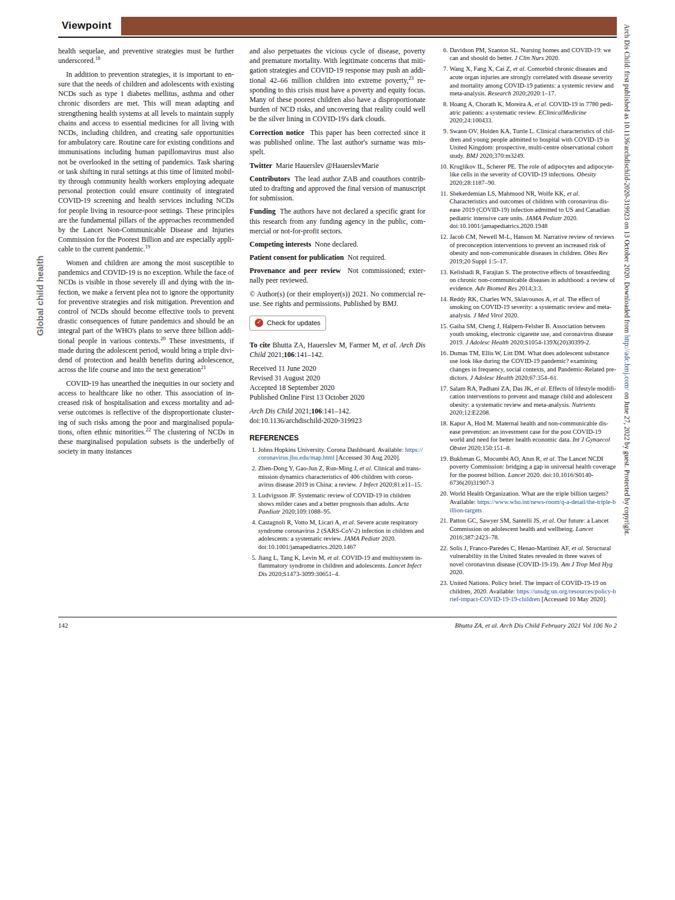Arch Dis Child: first published as 10.1136/archdischild-2020-319923 on 13 October 2020. Downloaded from http://adc.bmj.com/ on June 27, 2022 by guest. Protected by copyright.
Global child health
Viewpoint
health sequelae, and preventive strategies must be further underscored.18
In addition to prevention strategies, it is important to ensure that the needs of children and adolescents with existing NCDs such as type 1 diabetes mellitus, asthma and other chronic disorders are met. This will mean adapting and strengthening health systems at all levels to maintain supply chains and access to essential medicines for all living with NCDs, including children, and creating safe opportunities for ambulatory care. Routine care for existing conditions and immunisations including human papillomavirus must also not be overlooked in the setting of pandemics. Task sharing or task shifting in rural settings at this time of limited mobility through community health workers employing adequate personal protection could ensure continuity of integrated COVID-19 screening and health services including NCDs for people living in resource-poor settings. These principles are the fundamental pillars of the approaches recommended by the Lancet Non-Communicable Disease and Injuries Commission for the Poorest Billion and are especially applicable to the current pandemic.19
Women and children are among the most susceptible to pandemics and COVID-19 is no exception. While the face of NCDs is visible in those severely ill and dying with the infection, we make a fervent plea not to ignore the opportunity for preventive strategies and risk mitigation. Prevention and control of NCDs should become effective tools to prevent drastic consequences of future pandemics and should be an integral part of the WHO's plans to serve three billion additional people in various contexts.20 These investments, if made during the adolescent period, would bring a triple dividend of protection and health benefits during adolescence, across the life course and into the next generation21
COVID-19 has unearthed the inequities in our society and access to healthcare like no other. This association of increased risk of hospitalisation and excess mortality and adverse outcomes is reflective of the disproportionate clustering of such risks among the poor and marginalised populations, often ethnic minorities.22 The clustering of NCDs in these marginalised population subsets is the underbelly of society in many instances
and also perpetuates the vicious cycle of disease, poverty and premature mortality. With legitimate concerns that mitigation strategies and COVID-19 response may push an additional 42–66 million children into extreme poverty,23 responding to this crisis must have a poverty and equity focus. Many of these poorest children also have a disproportionate burden of NCD risks, and uncovering that reality could well be the silver lining in COVID-19's dark clouds.
Correction notice This paper has been corrected since it was published online. The last author's surname was mis-spelt.
Twitter Marie Hauerslev @HauerslevMarie
Contributors The lead author ZAB and coauthors contributed to drafting and approved the final version of manuscript for submission.
Funding The authors have not declared a specific grant for this research from any funding agency in the public, commercial or not-for-profit sectors.
Competing interests None declared.
Patient consent for publication Not required.
Provenance and peer review Not commissioned; externally peer reviewed.
© Author(s) (or their employer(s)) 2021. No commercial re-use. See rights and permissions. Published by BMJ.
Check for updates
To cite Bhutta ZA, Hauerslev M, Farmer M, et al. Arch Dis Child 2021;106:141–142.
Received 11 June 2020
Revised 31 August 2020
Accepted 18 September 2020
Published Online First 13 October 2020
Arch Dis Child 2021;106:141–142.
doi:10.1136/archdischild-2020-319923
REFERENCES
Johns Hopkins University. Corona Dashboard. Available: https://coronavirus.jhu.edu/map.html [Accessed 30 Aug 2020].
Zhen-Dong Y, Gao-Jun Z, Run-Ming J, et al. Clinical and transmission dynamics characteristics of 406 children with coronavirus disease 2019 in China: a review. J Infect 2020;81:e11–15.
Ludvigsson JF. Systematic review of COVID-19 in children shows milder cases and a better prognosis than adults. Acta Paediatr 2020;109:1088–95.
Castagnoli R, Votto M, Licari A, et al. Severe acute respiratory syndrome coronavirus 2 (SARS-CoV-2) infection in children and adolescents: a systematic review. JAMA Pediatr 2020. doi:10.1001/jamapediatrics.2020.1467
Jiang L, Tang K, Levin M, et al. COVID-19 and multisystem inflammatory syndrome in children and adolescents. Lancet Infect Dis 2020;S1473-3099:30651–4.
Davidson PM, Szanton SL. Nursing homes and COVID-19: we can and should do better. J Clin Nurs 2020.
Wang X, Fang X, Cai Z, et al. Comorbid chronic diseases and acute organ injuries are strongly correlated with disease severity and mortality among COVID-19 patients: a systemic review and meta-analysis. Research 2020;2020:1–17.
Hoang A, Chorath K, Moreira A, et al. COVID-19 in 7780 pediatric patients: a systematic review. EClinicalMedicine 2020;24:100433.
Swann OV, Holden KA, Turtle L. Clinical characteristics of children and young people admitted to hospital with COVID-19 in United Kingdom: prospective, multi-centre observational cohort study. BMJ 2020;370:m3249.
Kruglikov IL, Scherer PE. The role of adipocytes and adipocyte-like cells in the severity of COVID-19 infections. Obesity 2020;28:1187–90.
Shekerdemian LS, Mahmood NR, Wolfe KK, et al. Characteristics and outcomes of children with coronavirus disease 2019 (COVID-19) infection admitted to US and Canadian pediatric intensive care units. JAMA Pediatr 2020. doi:10.1001/jamapediatrics.2020.1948
Jacob CM, Newell M-L, Hanson M. Narrative review of reviews of preconception interventions to prevent an increased risk of obesity and non-communicable diseases in children. Obes Rev 2019;20 Suppl 1:5–17.
Kelishadi R, Farajian S. The protective effects of breastfeeding on chronic non-communicable diseases in adulthood: a review of evidence. Adv Biomed Res 2014;3:3.
Reddy RK, Charles WN, Sklavounos A, et al. The effect of smoking on COVID-19 severity: a systematic review and meta-analysis. J Med Virol 2020.
Gaiha SM, Cheng J, Halpern-Felsher B. Association between youth smoking, electronic cigarette use, and coronavirus disease 2019. J Adolesc Health 2020;S1054-139X(20)30399-2.
Dumas TM, Ellis W, Litt DM. What does adolescent substance use look like during the COVID-19 pandemic? examining changes in frequency, social contexts, and Pandemic-Related predictors. J Adolesc Health 2020;67:354–61.
Salam RA, Padhani ZA, Das JK, et al. Effects of lifestyle modification interventions to prevent and manage child and adolescent obesity: a systematic review and meta-analysis. Nutrients 2020;12:E2208.
Kapur A, Hod M. Maternal health and non-communicable disease prevention: an investment case for the post COVID-19 world and need for better health economic data. Int J Gynaecol Obstet 2020;150:151–8.
Bukhman G, Mocumbi AO, Atun R, et al. The Lancet NCDI poverty Commission: bridging a gap in universal health coverage for the poorest billion. Lancet 2020. doi:10.1016/S0140-6736(20)31907-3
World Health Organization. What are the triple billion targets? Available: https://www.who.int/news-room/q-a-detail/the-triple-billion-targets
Patton GC, Sawyer SM, Santelli JS, et al. Our future: a Lancet Commission on adolescent health and wellbeing. Lancet 2016;387:2423–78.
Solis J, Franco-Paredes C, Henao-Martínez AF, et al. Structural vulnerability in the United States revealed in three waves of novel coronavirus disease (COVID-19-19). Am J Trop Med Hyg 2020.
United Nations. Policy brief. The impact of COVID-19-19 on children, 2020. Available: https://unsdg.un.org/resources/policy-brief-impact-COVID-19-19-children [Accessed 10 May 2020].
142
Bhutta ZA, et al. Arch Dis Child February 2021 Vol 106 No 2